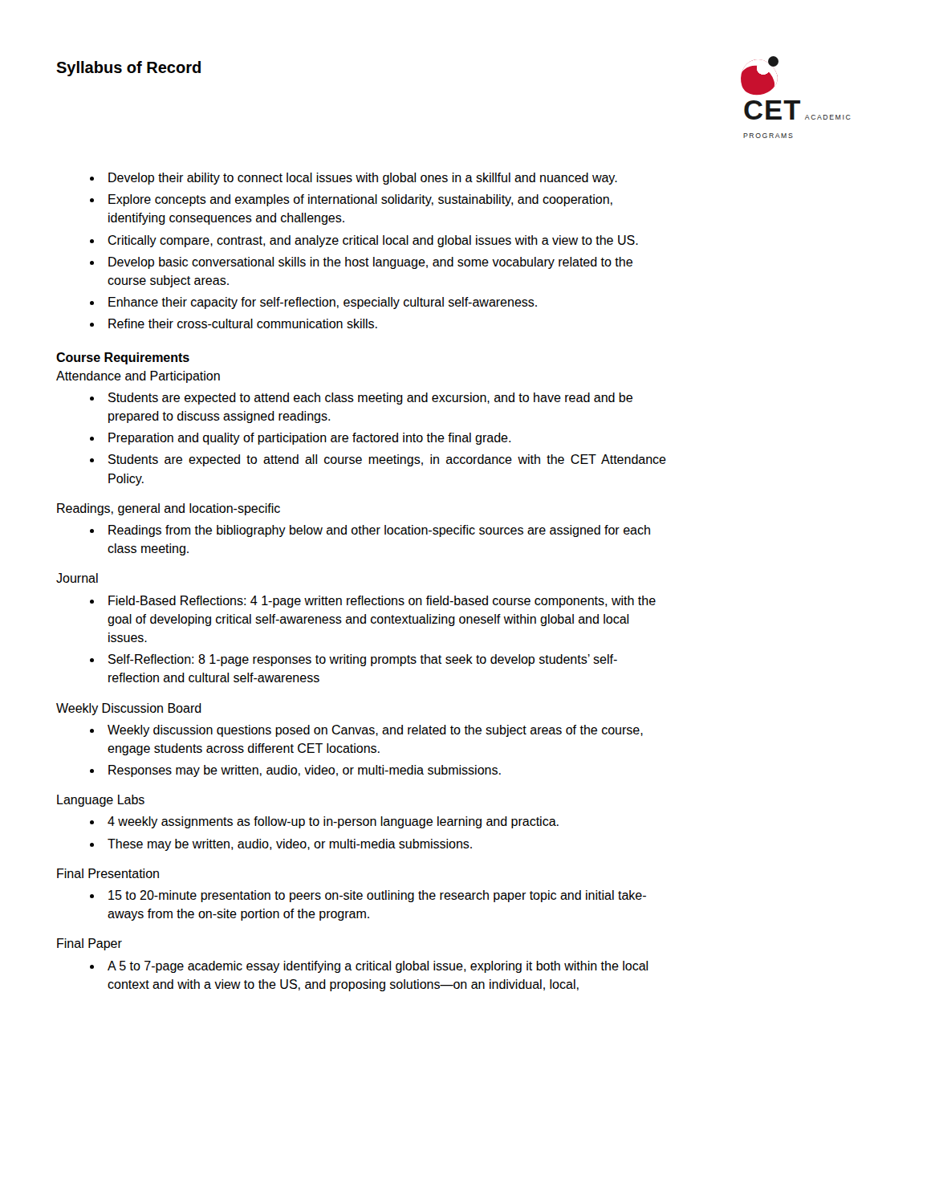Syllabus of Record
CET ACADEMIC
PROGRAMS
Develop their ability to connect local issues with global ones in a skillful and nuanced way.
Explore concepts and examples of international solidarity, sustainability, and cooperation, identifying consequences and challenges.
Critically compare, contrast, and analyze critical local and global issues with a view to the US.
Develop basic conversational skills in the host language, and some vocabulary related to the course subject areas.
Enhance their capacity for self-reflection, especially cultural self-awareness.
Refine their cross-cultural communication skills.
Course Requirements
Attendance and Participation
Students are expected to attend each class meeting and excursion, and to have read and be prepared to discuss assigned readings.
Preparation and quality of participation are factored into the final grade.
Students are expected to attend all course meetings, in accordance with the CET Attendance Policy.
Readings, general and location-specific
Readings from the bibliography below and other location-specific sources are assigned for each class meeting.
Journal
Field-Based Reflections: 4 1-page written reflections on field-based course components, with the goal of developing critical self-awareness and contextualizing oneself within global and local issues.
Self-Reflection: 8 1-page responses to writing prompts that seek to develop students’ self-reflection and cultural self-awareness
Weekly Discussion Board
Weekly discussion questions posed on Canvas, and related to the subject areas of the course, engage students across different CET locations.
Responses may be written, audio, video, or multi-media submissions.
Language Labs
4 weekly assignments as follow-up to in-person language learning and practica.
These may be written, audio, video, or multi-media submissions.
Final Presentation
15 to 20-minute presentation to peers on-site outlining the research paper topic and initial take-aways from the on-site portion of the program.
Final Paper
A 5 to 7-page academic essay identifying a critical global issue, exploring it both within the local context and with a view to the US, and proposing solutions—on an individual, local,